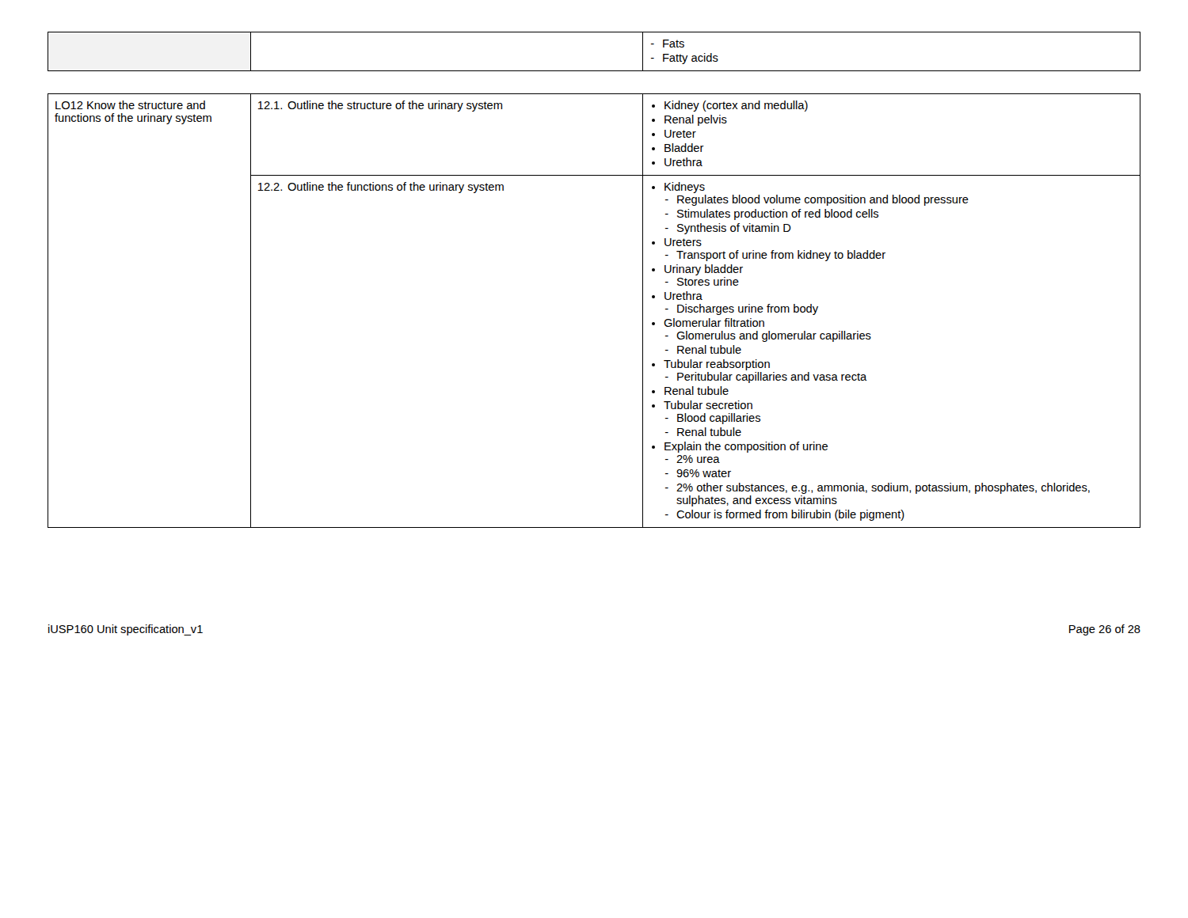| | | Fats Fatty acids |
| LO12 Know the structure and functions of the urinary system | 12.1. Outline the structure of the urinary system | Kidney (cortex and medulla) Renal pelvis Ureter Bladder Urethra |
| 12.2. Outline the functions of the urinary system | Kidneys Regulates blood volume composition and blood pressure Stimulates production of red blood cells Synthesis of vitamin D Ureters Transport of urine from kidney to bladder Urinary bladder Stores urine Urethra Discharges urine from body Glomerular filtration Glomerulus and glomerular capillaries Renal tubule Tubular reabsorption Peritubular capillaries and vasa recta Renal tubule Tubular secretion Blood capillaries Renal tubule Explain the composition of urine 2% urea 96% water 2% other substances, e.g., ammonia, sodium, potassium, phosphates, chlorides, sulphates, and excess vitamins Colour is formed from bilirubin (bile pigment) |
iUSP160 Unit specification_v1 Page 26 of 28